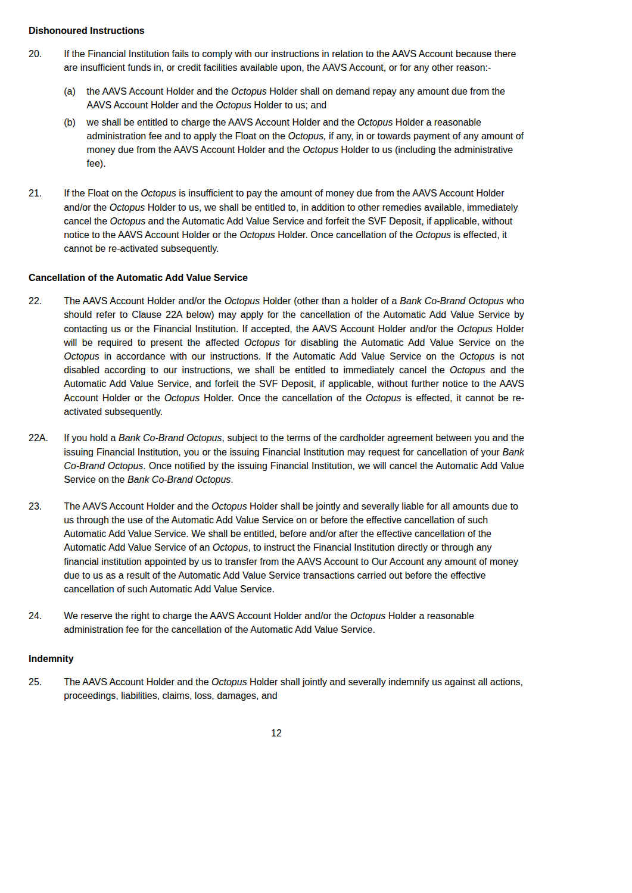Dishonoured Instructions
20.
If the Financial Institution fails to comply with our instructions in relation to the AAVS Account because there are insufficient funds in, or credit facilities available upon, the AAVS Account, or for any other reason:-
(a) the AAVS Account Holder and the Octopus Holder shall on demand repay any amount due from the AAVS Account Holder and the Octopus Holder to us; and
(b) we shall be entitled to charge the AAVS Account Holder and the Octopus Holder a reasonable administration fee and to apply the Float on the Octopus, if any, in or towards payment of any amount of money due from the AAVS Account Holder and the Octopus Holder to us (including the administrative fee).
21.
If the Float on the Octopus is insufficient to pay the amount of money due from the AAVS Account Holder and/or the Octopus Holder to us, we shall be entitled to, in addition to other remedies available, immediately cancel the Octopus and the Automatic Add Value Service and forfeit the SVF Deposit, if applicable, without notice to the AAVS Account Holder or the Octopus Holder. Once cancellation of the Octopus is effected, it cannot be re-activated subsequently.
Cancellation of the Automatic Add Value Service
22.
The AAVS Account Holder and/or the Octopus Holder (other than a holder of a Bank Co-Brand Octopus who should refer to Clause 22A below) may apply for the cancellation of the Automatic Add Value Service by contacting us or the Financial Institution. If accepted, the AAVS Account Holder and/or the Octopus Holder will be required to present the affected Octopus for disabling the Automatic Add Value Service on the Octopus in accordance with our instructions. If the Automatic Add Value Service on the Octopus is not disabled according to our instructions, we shall be entitled to immediately cancel the Octopus and the Automatic Add Value Service, and forfeit the SVF Deposit, if applicable, without further notice to the AAVS Account Holder or the Octopus Holder. Once the cancellation of the Octopus is effected, it cannot be re-activated subsequently.
22A.
If you hold a Bank Co-Brand Octopus, subject to the terms of the cardholder agreement between you and the issuing Financial Institution, you or the issuing Financial Institution may request for cancellation of your Bank Co-Brand Octopus. Once notified by the issuing Financial Institution, we will cancel the Automatic Add Value Service on the Bank Co-Brand Octopus.
23.
The AAVS Account Holder and the Octopus Holder shall be jointly and severally liable for all amounts due to us through the use of the Automatic Add Value Service on or before the effective cancellation of such Automatic Add Value Service. We shall be entitled, before and/or after the effective cancellation of the Automatic Add Value Service of an Octopus, to instruct the Financial Institution directly or through any financial institution appointed by us to transfer from the AAVS Account to Our Account any amount of money due to us as a result of the Automatic Add Value Service transactions carried out before the effective cancellation of such Automatic Add Value Service.
24.
We reserve the right to charge the AAVS Account Holder and/or the Octopus Holder a reasonable administration fee for the cancellation of the Automatic Add Value Service.
Indemnity
25.
The AAVS Account Holder and the Octopus Holder shall jointly and severally indemnify us against all actions, proceedings, liabilities, claims, loss, damages, and
12